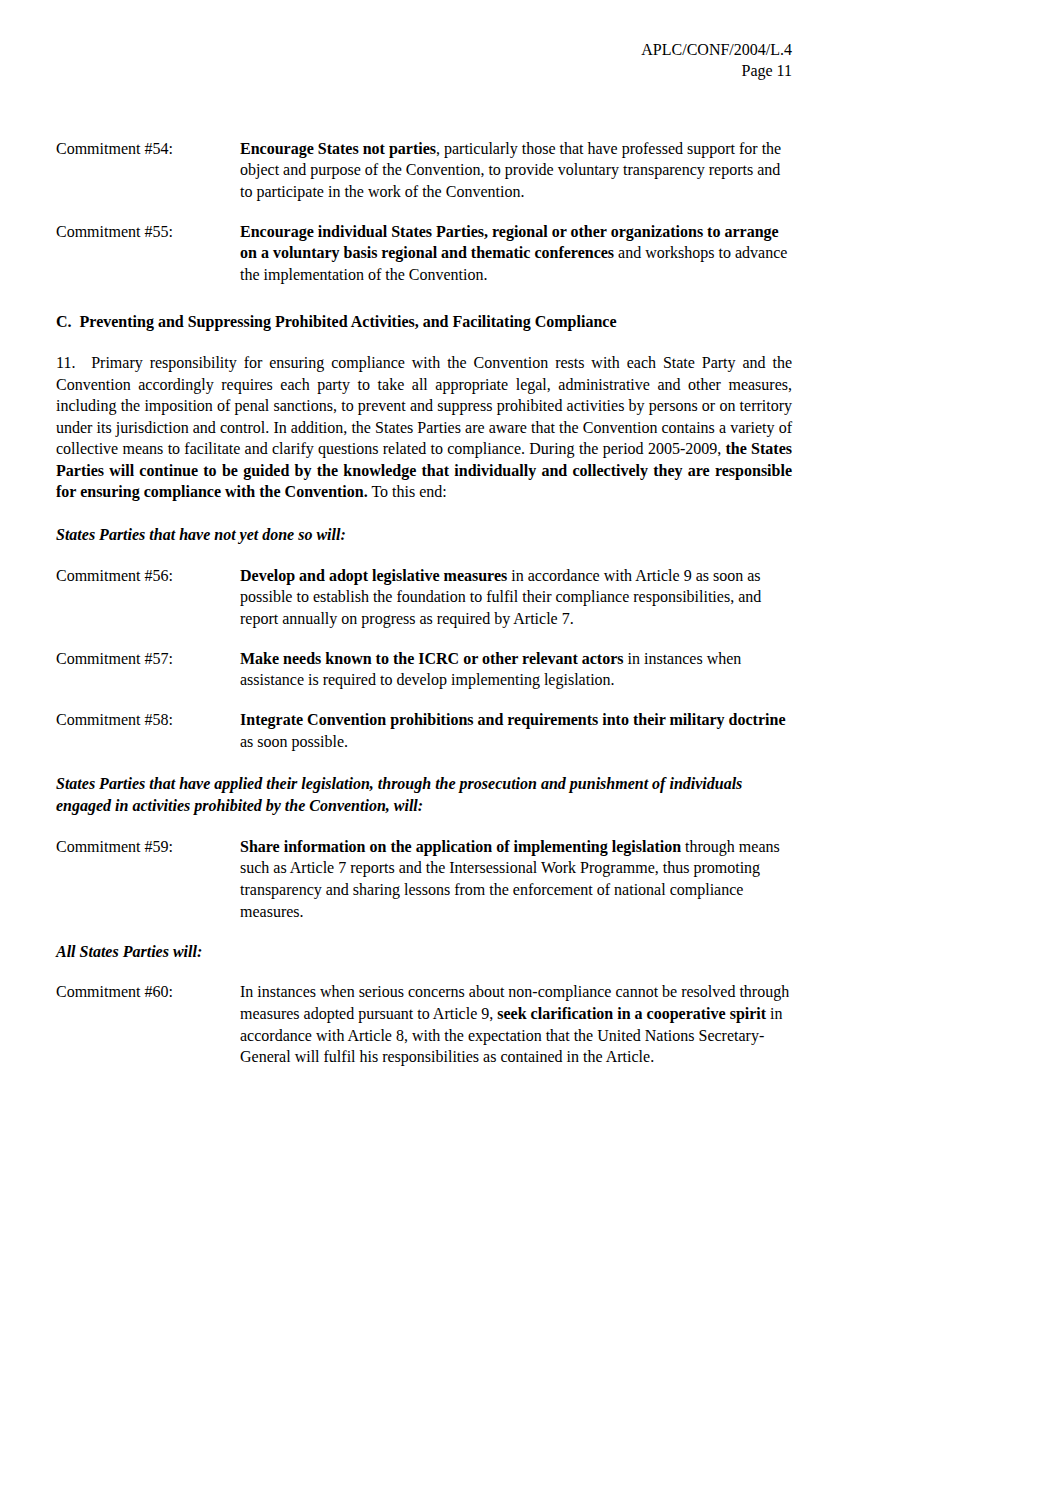APLC/CONF/2004/L.4
Page 11
Commitment #54:
Encourage States not parties, particularly those that have professed support for the object and purpose of the Convention, to provide voluntary transparency reports and to participate in the work of the Convention.
Commitment #55:
Encourage individual States Parties, regional or other organizations to arrange on a voluntary basis regional and thematic conferences and workshops to advance the implementation of the Convention.
C. Preventing and Suppressing Prohibited Activities, and Facilitating Compliance
11. Primary responsibility for ensuring compliance with the Convention rests with each State Party and the Convention accordingly requires each party to take all appropriate legal, administrative and other measures, including the imposition of penal sanctions, to prevent and suppress prohibited activities by persons or on territory under its jurisdiction and control. In addition, the States Parties are aware that the Convention contains a variety of collective means to facilitate and clarify questions related to compliance. During the period 2005-2009, the States Parties will continue to be guided by the knowledge that individually and collectively they are responsible for ensuring compliance with the Convention. To this end:
States Parties that have not yet done so will:
Commitment #56:
Develop and adopt legislative measures in accordance with Article 9 as soon as possible to establish the foundation to fulfil their compliance responsibilities, and report annually on progress as required by Article 7.
Commitment #57:
Make needs known to the ICRC or other relevant actors in instances when assistance is required to develop implementing legislation.
Commitment #58:
Integrate Convention prohibitions and requirements into their military doctrine as soon possible.
States Parties that have applied their legislation, through the prosecution and punishment of individuals engaged in activities prohibited by the Convention, will:
Commitment #59:
Share information on the application of implementing legislation through means such as Article 7 reports and the Intersessional Work Programme, thus promoting transparency and sharing lessons from the enforcement of national compliance measures.
All States Parties will:
Commitment #60:
In instances when serious concerns about non-compliance cannot be resolved through measures adopted pursuant to Article 9, seek clarification in a cooperative spirit in accordance with Article 8, with the expectation that the United Nations Secretary-General will fulfil his responsibilities as contained in the Article.